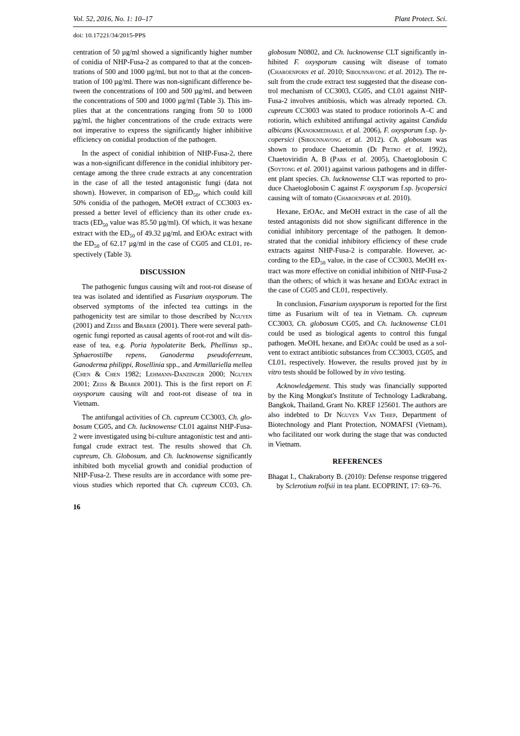Vol. 52, 2016, No. 1: 10–17 Plant Protect. Sci.
doi: 10.17221/34/2015-PPS
centration of 50 µg/ml showed a significantly higher number of conidia of NHP-Fusa-2 as compared to that at the concentrations of 500 and 1000 µg/ml, but not to that at the concentration of 100 µg/ml. There was non-significant difference between the concentrations of 100 and 500 µg/ml, and between the concentrations of 500 and 1000 µg/ml (Table 3). This implies that at the concentrations ranging from 50 to 1000 µg/ml, the higher concentrations of the crude extracts were not imperative to express the significantly higher inhibitive efficiency on conidial production of the pathogen.
In the aspect of conidial inhibition of NHP-Fusa-2, there was a non-significant difference in the conidial inhibitory percentage among the three crude extracts at any concentration in the case of all the tested antagonistic fungi (data not shown). However, in comparison of ED50, which could kill 50% conidia of the pathogen, MeOH extract of CC3003 expressed a better level of efficiency than its other crude extracts (ED50 value was 85.50 µg/ml). Of which, it was hexane extract with the ED50 of 49.32 µg/ml, and EtOAc extract with the ED50 of 62.17 µg/ml in the case of CG05 and CL01, respectively (Table 3).
Discussion
The pathogenic fungus causing wilt and root-rot disease of tea was isolated and identified as Fusarium oxysporum. The observed symptoms of the infected tea cuttings in the pathogenicity test are similar to those described by Nguyen (2001) and Zeiss and Braber (2001). There were several pathogenic fungi reported as causal agents of root-rot and wilt disease of tea, e.g. Poria hypolaterite Berk, Phellinus sp., Sphaerostilbe repens, Ganoderma pseudoferreum, Ganoderma philippi, Rosellinia spp., and Armillariella mellea (Chen & Chen 1982; Lehmann-Danzinger 2000; Nguyen 2001; Zeiss & Braber 2001). This is the first report on F. oxysporum causing wilt and root-rot disease of tea in Vietnam.
The antifungal activities of Ch. cupreum CC3003, Ch. globosum CG05, and Ch. lucknowense CL01 against NHP-Fusa-2 were investigated using bi-culture antagonistic test and antifungal crude extract test. The results showed that Ch. cupreum, Ch. Globosum, and Ch. lucknowense significantly inhibited both mycelial growth and conidial production of NHP-Fusa-2. These results are in accordance with some previous studies which reported that Ch. cupreum CC03, Ch. globosum N0802, and Ch. lucknowense CLT significantly inhibited F. oxysporum causing wilt disease of tomato (Charoenporn et al. 2010; Sibounnavong et al. 2012). The result from the crude extract test suggested that the disease control mechanism of CC3003, CG05, and CL01 against NHP-Fusa-2 involves antibiosis, which was already reported. Ch. cupreum CC3003 was stated to produce rotiorinols A–C and rotiorin, which exhibited antifungal activity against Candida albicans (Kanokmedhakul et al. 2006), F. oxysporum f.sp. lycopersici (Sibounnavong et al. 2012). Ch. globosum was shown to produce Chaetomin (Di Pietro et al. 1992), Chaetoviridin A, B (Park et al. 2005), Chaetoglobosin C (Soytong et al. 2001) against various pathogens and in different plant species. Ch. lucknowense CLT was reported to produce Chaetoglobosin C against F. oxysporum f.sp. lycopersici causing wilt of tomato (Charoenporn et al. 2010).
Hexane, EtOAc, and MeOH extract in the case of all the tested antagonists did not show significant difference in the conidial inhibitory percentage of the pathogen. It demonstrated that the conidial inhibitory efficiency of these crude extracts against NHP-Fusa-2 is comparable. However, according to the ED50 value, in the case of CC3003, MeOH extract was more effective on conidial inhibition of NHP-Fusa-2 than the others; of which it was hexane and EtOAc extract in the case of CG05 and CL01, respectively.
In conclusion, Fusarium oxysporum is reported for the first time as Fusarium wilt of tea in Vietnam. Ch. cupreum CC3003, Ch. globosum CG05, and Ch. lucknowense CL01 could be used as biological agents to control this fungal pathogen. MeOH, hexane, and EtOAc could be used as a solvent to extract antibiotic substances from CC3003, CG05, and CL01, respectively. However, the results proved just by in vitro tests should be followed by in vivo testing.
Acknowledgement. This study was financially supported by the King Mongkut's Institute of Technology Ladkrabang, Bangkok, Thailand, Grant No. KREF 125601. The authors are also indebted to Dr Nguyen Van Thiep, Department of Biotechnology and Plant Protection, NOMAFSI (Vietnam), who facilitated our work during the stage that was conducted in Vietnam.
References
Bhagat I., Chakraborty B. (2010): Defense response triggered by Sclerotium rolfsii in tea plant. ECOPRINT, 17: 69–76.
16